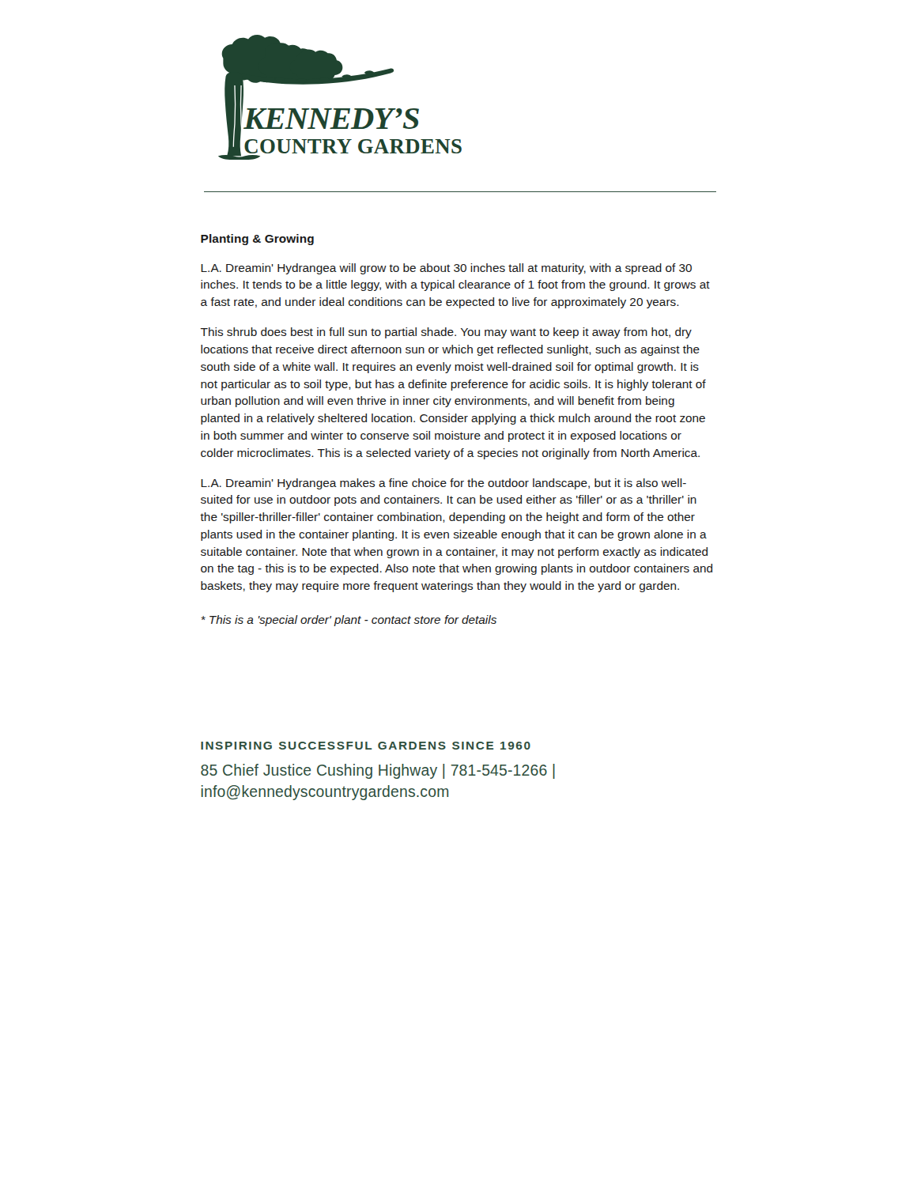KENNEDY’S COUNTRY GARDENS
Planting & Growing
L.A. Dreamin' Hydrangea will grow to be about 30 inches tall at maturity, with a spread of 30 inches. It tends to be a little leggy, with a typical clearance of 1 foot from the ground. It grows at a fast rate, and under ideal conditions can be expected to live for approximately 20 years.
This shrub does best in full sun to partial shade. You may want to keep it away from hot, dry locations that receive direct afternoon sun or which get reflected sunlight, such as against the south side of a white wall. It requires an evenly moist well-drained soil for optimal growth. It is not particular as to soil type, but has a definite preference for acidic soils. It is highly tolerant of urban pollution and will even thrive in inner city environments, and will benefit from being planted in a relatively sheltered location. Consider applying a thick mulch around the root zone in both summer and winter to conserve soil moisture and protect it in exposed locations or colder microclimates. This is a selected variety of a species not originally from North America.
L.A. Dreamin' Hydrangea makes a fine choice for the outdoor landscape, but it is also well-suited for use in outdoor pots and containers. It can be used either as 'filler' or as a 'thriller' in the 'spiller-thriller-filler' container combination, depending on the height and form of the other plants used in the container planting. It is even sizeable enough that it can be grown alone in a suitable container. Note that when grown in a container, it may not perform exactly as indicated on the tag - this is to be expected. Also note that when growing plants in outdoor containers and baskets, they may require more frequent waterings than they would in the yard or garden.
* This is a 'special order' plant - contact store for details
INSPIRING SUCCESSFUL GARDENS SINCE 1960
85 Chief Justice Cushing Highway | 781-545-1266 | info@kennedyscountrygardens.com